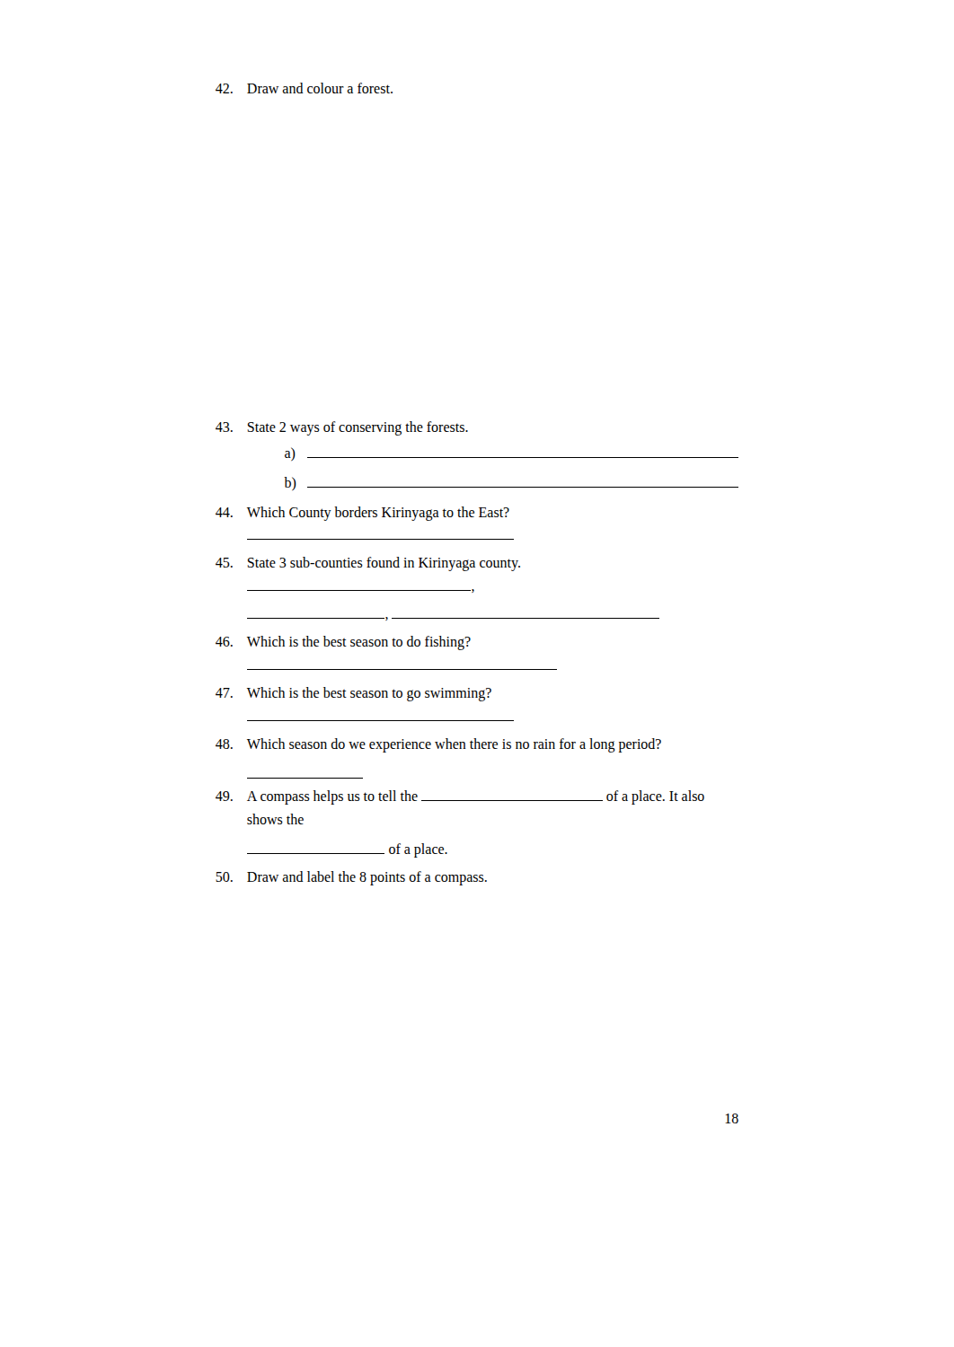42. Draw and colour a forest.
43. State 2 ways of conserving the forests.
a)
b)
44. Which County borders Kirinyaga to the East?
45. State 3 sub-counties found in Kirinyaga county. ,
,
46. Which is the best season to do fishing?
47. Which is the best season to go swimming?
48. Which season do we experience when there is no rain for a long period?
49. A compass helps us to tell the of a place. It also shows the
of a place.
50. Draw and label the 8 points of a compass.
18